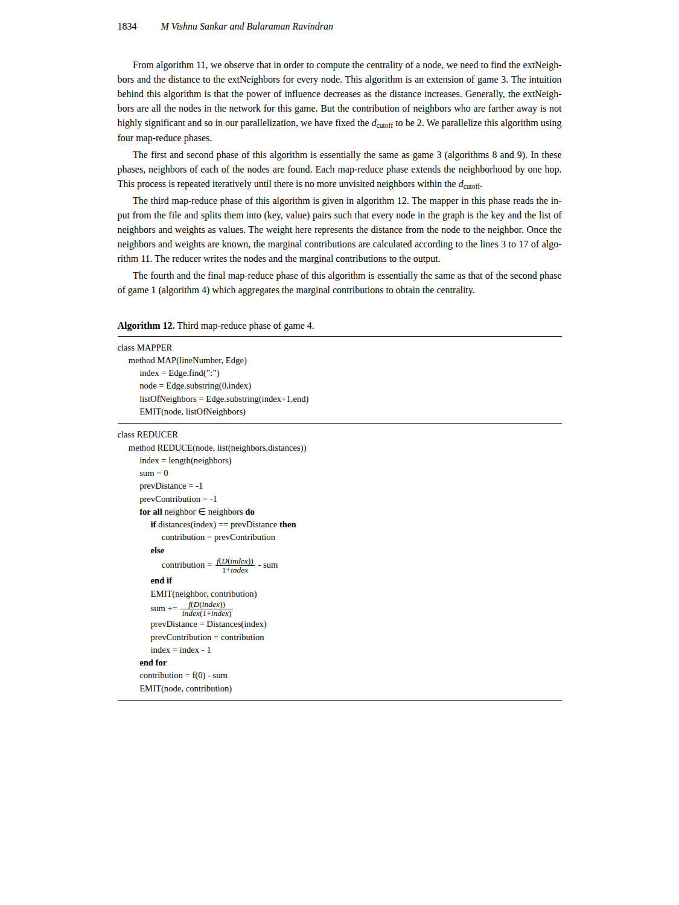1834 M Vishnu Sankar and Balaraman Ravindran
From algorithm 11, we observe that in order to compute the centrality of a node, we need to find the extNeighbors and the distance to the extNeighbors for every node. This algorithm is an extension of game 3. The intuition behind this algorithm is that the power of influence decreases as the distance increases. Generally, the extNeighbors are all the nodes in the network for this game. But the contribution of neighbors who are farther away is not highly significant and so in our parallelization, we have fixed the dcutoff to be 2. We parallelize this algorithm using four map-reduce phases.
The first and second phase of this algorithm is essentially the same as game 3 (algorithms 8 and 9). In these phases, neighbors of each of the nodes are found. Each map-reduce phase extends the neighborhood by one hop. This process is repeated iteratively until there is no more unvisited neighbors within the dcutoff.
The third map-reduce phase of this algorithm is given in algorithm 12. The mapper in this phase reads the input from the file and splits them into (key, value) pairs such that every node in the graph is the key and the list of neighbors and weights as values. The weight here represents the distance from the node to the neighbor. Once the neighbors and weights are known, the marginal contributions are calculated according to the lines 3 to 17 of algorithm 11. The reducer writes the nodes and the marginal contributions to the output.
The fourth and the final map-reduce phase of this algorithm is essentially the same as that of the second phase of game 1 (algorithm 4) which aggregates the marginal contributions to obtain the centrality.
Algorithm 12. Third map-reduce phase of game 4.
class MAPPER
method MAP(lineNumber, Edge)
index = Edge.find(”:”)
node = Edge.substring(0,index)
listOfNeighbors = Edge.substring(index+1,end)
EMIT(node, listOfNeighbors)
class REDUCER
method REDUCE(node, list(neighbors,distances))
index = length(neighbors)
sum = 0
prevDistance = -1
prevContribution = -1
for all neighbor ∈ neighbors do
if distances(index) == prevDistance then
contribution = prevContribution
else
contribution = f(D(index)) 1+index - sum
end if
EMIT(neighbor, contribution)
sum += f(D(index)) index(1+index)
prevDistance = Distances(index)
prevContribution = contribution
index = index - 1
end for
contribution = f(0) - sum
EMIT(node, contribution)